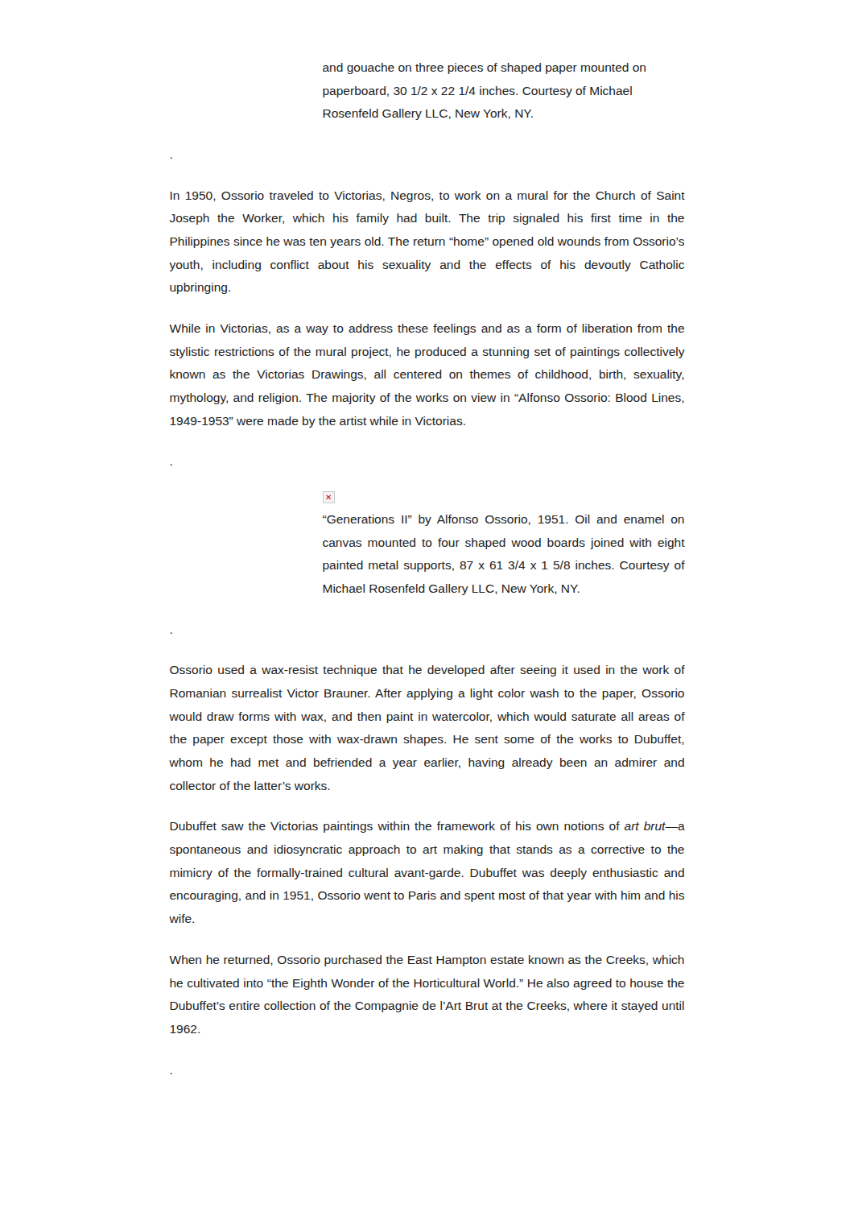and gouache on three pieces of shaped paper mounted on paperboard, 30 1/2 x 22 1/4 inches. Courtesy of Michael Rosenfeld Gallery LLC, New York, NY.
.
In 1950, Ossorio traveled to Victorias, Negros, to work on a mural for the Church of Saint Joseph the Worker, which his family had built. The trip signaled his first time in the Philippines since he was ten years old. The return “home” opened old wounds from Ossorio’s youth, including conflict about his sexuality and the effects of his devoutly Catholic upbringing.
While in Victorias, as a way to address these feelings and as a form of liberation from the stylistic restrictions of the mural project, he produced a stunning set of paintings collectively known as the Victorias Drawings, all centered on themes of childhood, birth, sexuality, mythology, and religion. The majority of the works on view in “Alfonso Ossorio: Blood Lines, 1949-1953” were made by the artist while in Victorias.
.
✕
“Generations II” by Alfonso Ossorio, 1951. Oil and enamel on canvas mounted to four shaped wood boards joined with eight painted metal supports, 87 x 61 3/4 x 1 5/8 inches. Courtesy of Michael Rosenfeld Gallery LLC, New York, NY.
.
Ossorio used a wax-resist technique that he developed after seeing it used in the work of Romanian surrealist Victor Brauner. After applying a light color wash to the paper, Ossorio would draw forms with wax, and then paint in watercolor, which would saturate all areas of the paper except those with wax-drawn shapes. He sent some of the works to Dubuffet, whom he had met and befriended a year earlier, having already been an admirer and collector of the latter’s works.
Dubuffet saw the Victorias paintings within the framework of his own notions of art brut—a spontaneous and idiosyncratic approach to art making that stands as a corrective to the mimicry of the formally-trained cultural avant-garde. Dubuffet was deeply enthusiastic and encouraging, and in 1951, Ossorio went to Paris and spent most of that year with him and his wife.
When he returned, Ossorio purchased the East Hampton estate known as the Creeks, which he cultivated into “the Eighth Wonder of the Horticultural World.” He also agreed to house the Dubuffet’s entire collection of the Compagnie de l’Art Brut at the Creeks, where it stayed until 1962.
.